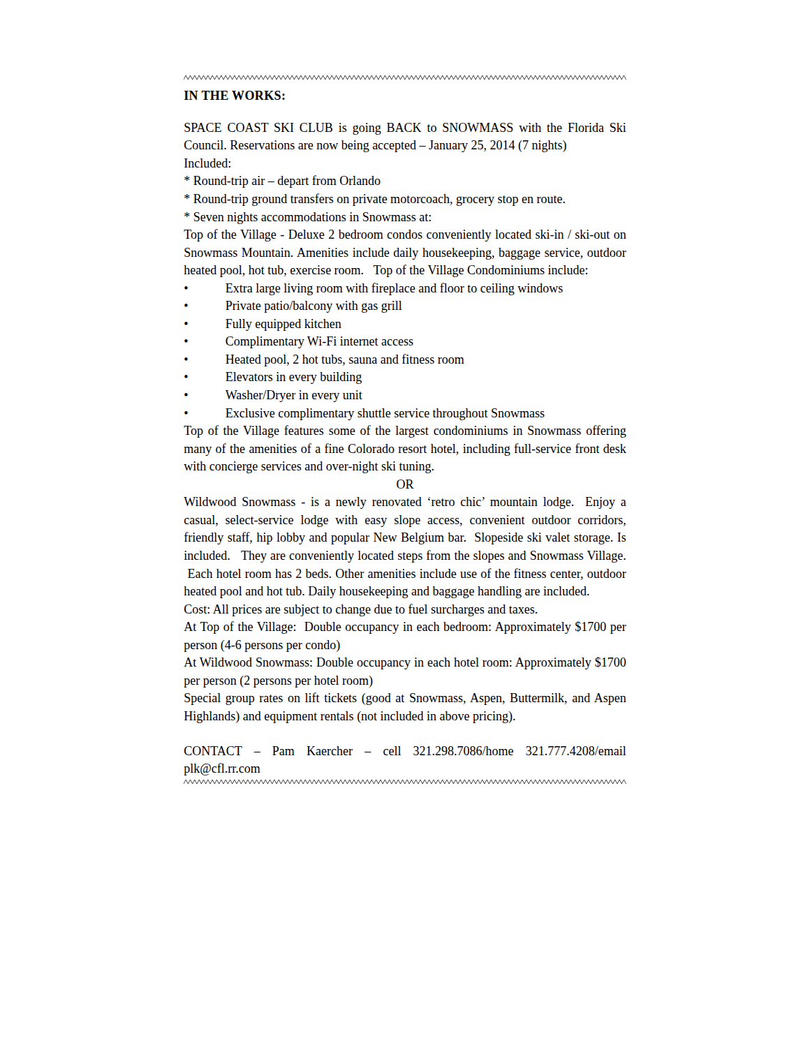IN THE WORKS:
SPACE COAST SKI CLUB is going BACK to SNOWMASS with the Florida Ski Council. Reservations are now being accepted – January 25, 2014 (7 nights)
Included:
* Round-trip air – depart from Orlando
* Round-trip ground transfers on private motorcoach, grocery stop en route.
* Seven nights accommodations in Snowmass at:
Top of the Village - Deluxe 2 bedroom condos conveniently located ski-in / ski-out on Snowmass Mountain. Amenities include daily housekeeping, baggage service, outdoor heated pool, hot tub, exercise room. Top of the Village Condominiums include:
Extra large living room with fireplace and floor to ceiling windows
Private patio/balcony with gas grill
Fully equipped kitchen
Complimentary Wi-Fi internet access
Heated pool, 2 hot tubs, sauna and fitness room
Elevators in every building
Washer/Dryer in every unit
Exclusive complimentary shuttle service throughout Snowmass
Top of the Village features some of the largest condominiums in Snowmass offering many of the amenities of a fine Colorado resort hotel, including full-service front desk with concierge services and over-night ski tuning.
OR
Wildwood Snowmass - is a newly renovated ‘retro chic’ mountain lodge. Enjoy a casual, select-service lodge with easy slope access, convenient outdoor corridors, friendly staff, hip lobby and popular New Belgium bar. Slopeside ski valet storage. Is included. They are conveniently located steps from the slopes and Snowmass Village. Each hotel room has 2 beds. Other amenities include use of the fitness center, outdoor heated pool and hot tub. Daily housekeeping and baggage handling are included.
Cost: All prices are subject to change due to fuel surcharges and taxes.
At Top of the Village: Double occupancy in each bedroom: Approximately $1700 per person (4-6 persons per condo)
At Wildwood Snowmass: Double occupancy in each hotel room: Approximately $1700 per person (2 persons per hotel room)
Special group rates on lift tickets (good at Snowmass, Aspen, Buttermilk, and Aspen Highlands) and equipment rentals (not included in above pricing).
CONTACT – Pam Kaercher – cell 321.298.7086/home 321.777.4208/email plk@cfl.rr.com